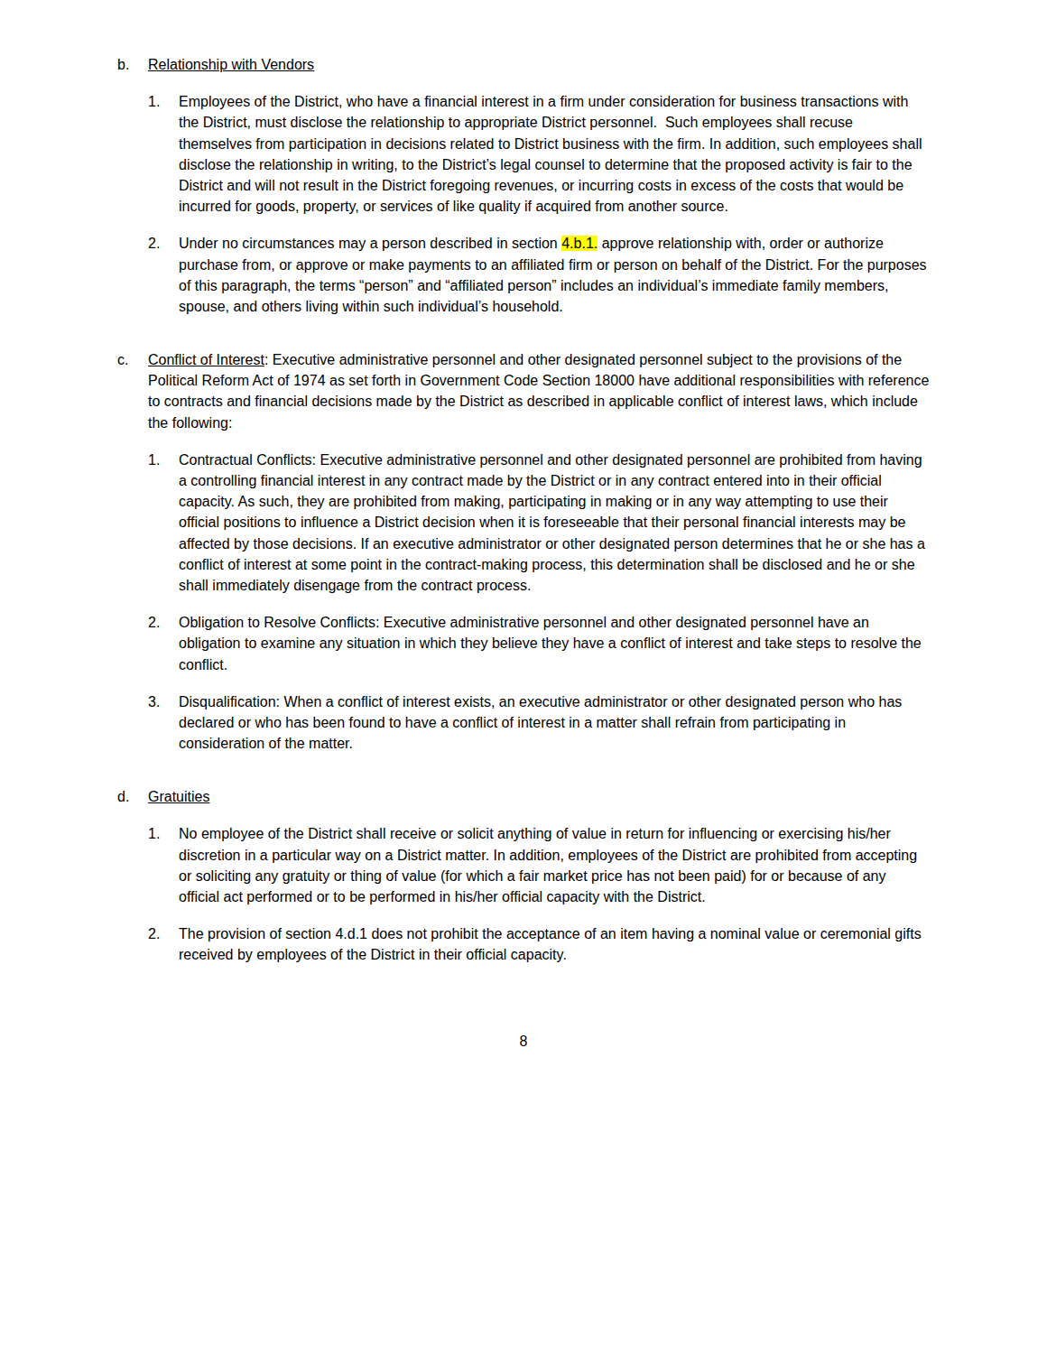b.
Relationship with Vendors
1.
Employees of the District, who have a financial interest in a firm under consideration for business transactions with the District, must disclose the relationship to appropriate District personnel. Such employees shall recuse themselves from participation in decisions related to District business with the firm. In addition, such employees shall disclose the relationship in writing, to the District’s legal counsel to determine that the proposed activity is fair to the District and will not result in the District foregoing revenues, or incurring costs in excess of the costs that would be incurred for goods, property, or services of like quality if acquired from another source.
2.
Under no circumstances may a person described in section 4.b.1. approve relationship with, order or authorize purchase from, or approve or make payments to an affiliated firm or person on behalf of the District. For the purposes of this paragraph, the terms “person” and “affiliated person” includes an individual’s immediate family members, spouse, and others living within such individual’s household.
c.
Conflict of Interest: Executive administrative personnel and other designated personnel subject to the provisions of the Political Reform Act of 1974 as set forth in Government Code Section 18000 have additional responsibilities with reference to contracts and financial decisions made by the District as described in applicable conflict of interest laws, which include the following:
1.
Contractual Conflicts: Executive administrative personnel and other designated personnel are prohibited from having a controlling financial interest in any contract made by the District or in any contract entered into in their official capacity. As such, they are prohibited from making, participating in making or in any way attempting to use their official positions to influence a District decision when it is foreseeable that their personal financial interests may be affected by those decisions. If an executive administrator or other designated person determines that he or she has a conflict of interest at some point in the contract-making process, this determination shall be disclosed and he or she shall immediately disengage from the contract process.
2.
Obligation to Resolve Conflicts: Executive administrative personnel and other designated personnel have an obligation to examine any situation in which they believe they have a conflict of interest and take steps to resolve the conflict.
3.
Disqualification: When a conflict of interest exists, an executive administrator or other designated person who has declared or who has been found to have a conflict of interest in a matter shall refrain from participating in consideration of the matter.
d.
Gratuities
1.
No employee of the District shall receive or solicit anything of value in return for influencing or exercising his/her discretion in a particular way on a District matter. In addition, employees of the District are prohibited from accepting or soliciting any gratuity or thing of value (for which a fair market price has not been paid) for or because of any official act performed or to be performed in his/her official capacity with the District.
2.
The provision of section 4.d.1 does not prohibit the acceptance of an item having a nominal value or ceremonial gifts received by employees of the District in their official capacity.
8